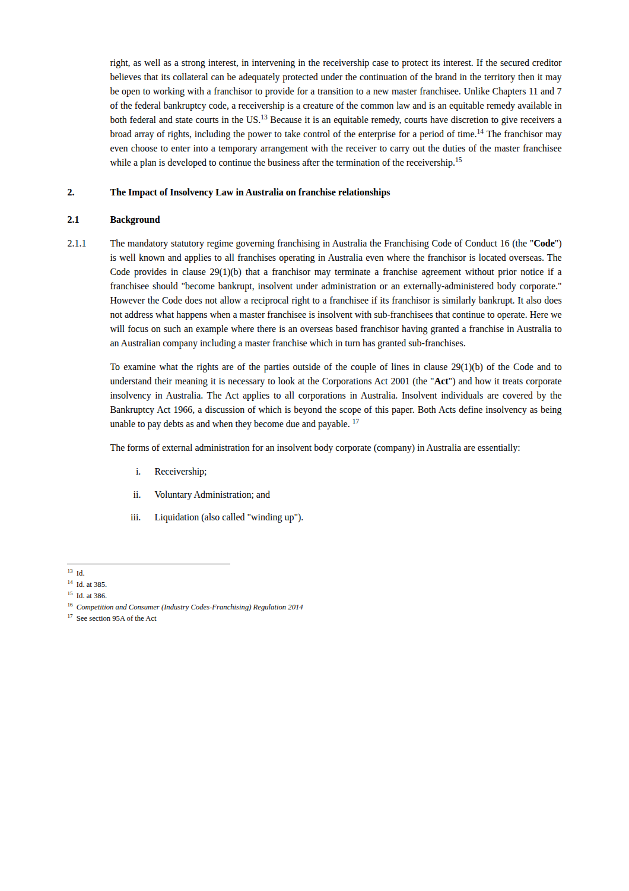right, as well as a strong interest, in intervening in the receivership case to protect its interest. If the secured creditor believes that its collateral can be adequately protected under the continuation of the brand in the territory then it may be open to working with a franchisor to provide for a transition to a new master franchisee. Unlike Chapters 11 and 7 of the federal bankruptcy code, a receivership is a creature of the common law and is an equitable remedy available in both federal and state courts in the US.13 Because it is an equitable remedy, courts have discretion to give receivers a broad array of rights, including the power to take control of the enterprise for a period of time.14 The franchisor may even choose to enter into a temporary arrangement with the receiver to carry out the duties of the master franchisee while a plan is developed to continue the business after the termination of the receivership.15
2. The Impact of Insolvency Law in Australia on franchise relationships
2.1 Background
2.1.1
The mandatory statutory regime governing franchising in Australia the Franchising Code of Conduct 16 (the "Code") is well known and applies to all franchises operating in Australia even where the franchisor is located overseas. The Code provides in clause 29(1)(b) that a franchisor may terminate a franchise agreement without prior notice if a franchisee should "become bankrupt, insolvent under administration or an externally-administered body corporate." However the Code does not allow a reciprocal right to a franchisee if its franchisor is similarly bankrupt. It also does not address what happens when a master franchisee is insolvent with sub-franchisees that continue to operate. Here we will focus on such an example where there is an overseas based franchisor having granted a franchise in Australia to an Australian company including a master franchise which in turn has granted sub-franchises.
To examine what the rights are of the parties outside of the couple of lines in clause 29(1)(b) of the Code and to understand their meaning it is necessary to look at the Corporations Act 2001 (the "Act") and how it treats corporate insolvency in Australia. The Act applies to all corporations in Australia. Insolvent individuals are covered by the Bankruptcy Act 1966, a discussion of which is beyond the scope of this paper. Both Acts define insolvency as being unable to pay debts as and when they become due and payable. 17
The forms of external administration for an insolvent body corporate (company) in Australia are essentially:
Receivership;
Voluntary Administration; and
Liquidation (also called "winding up").
13 Id.
14 Id. at 385.
15 Id. at 386.
16 Competition and Consumer (Industry Codes-Franchising) Regulation 2014
17 See section 95A of the Act